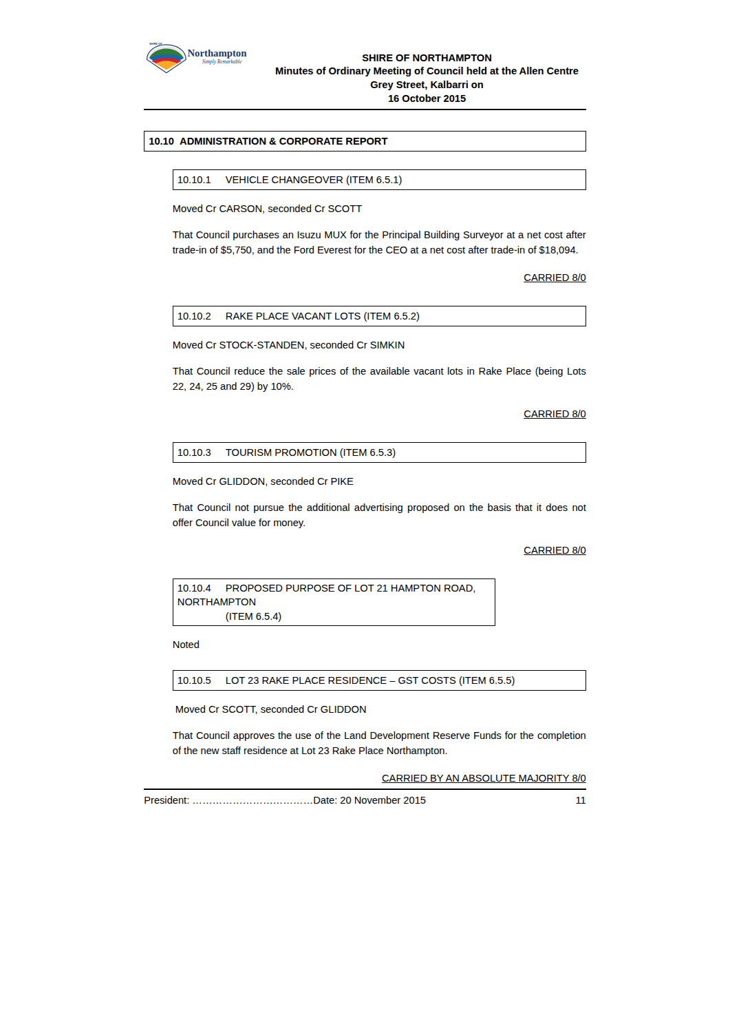SHIRE OF Northampton Simply Remarkable
SHIRE OF NORTHAMPTON Minutes of Ordinary Meeting of Council held at the Allen Centre Grey Street, Kalbarri on 16 October 2015
10.10 ADMINISTRATION & CORPORATE REPORT
10.10.1 VEHICLE CHANGEOVER (ITEM 6.5.1)
Moved Cr CARSON, seconded Cr SCOTT
That Council purchases an Isuzu MUX for the Principal Building Surveyor at a net cost after trade-in of $5,750, and the Ford Everest for the CEO at a net cost after trade-in of $18,094.
CARRIED 8/0
10.10.2 RAKE PLACE VACANT LOTS (ITEM 6.5.2)
Moved Cr STOCK-STANDEN, seconded Cr SIMKIN
That Council reduce the sale prices of the available vacant lots in Rake Place (being Lots 22, 24, 25 and 29) by 10%.
CARRIED 8/0
10.10.3 TOURISM PROMOTION (ITEM 6.5.3)
Moved Cr GLIDDON, seconded Cr PIKE
That Council not pursue the additional advertising proposed on the basis that it does not offer Council value for money.
CARRIED 8/0
10.10.4 PROPOSED PURPOSE OF LOT 21 HAMPTON ROAD, NORTHAMPTON (ITEM 6.5.4)
Noted
10.10.5 LOT 23 RAKE PLACE RESIDENCE – GST COSTS (ITEM 6.5.5)
Moved Cr SCOTT, seconded Cr GLIDDON
That Council approves the use of the Land Development Reserve Funds for the completion of the new staff residence at Lot 23 Rake Place Northampton.
CARRIED BY AN ABSOLUTE MAJORITY 8/0
President: ………………………………Date: 20 November 2015
11